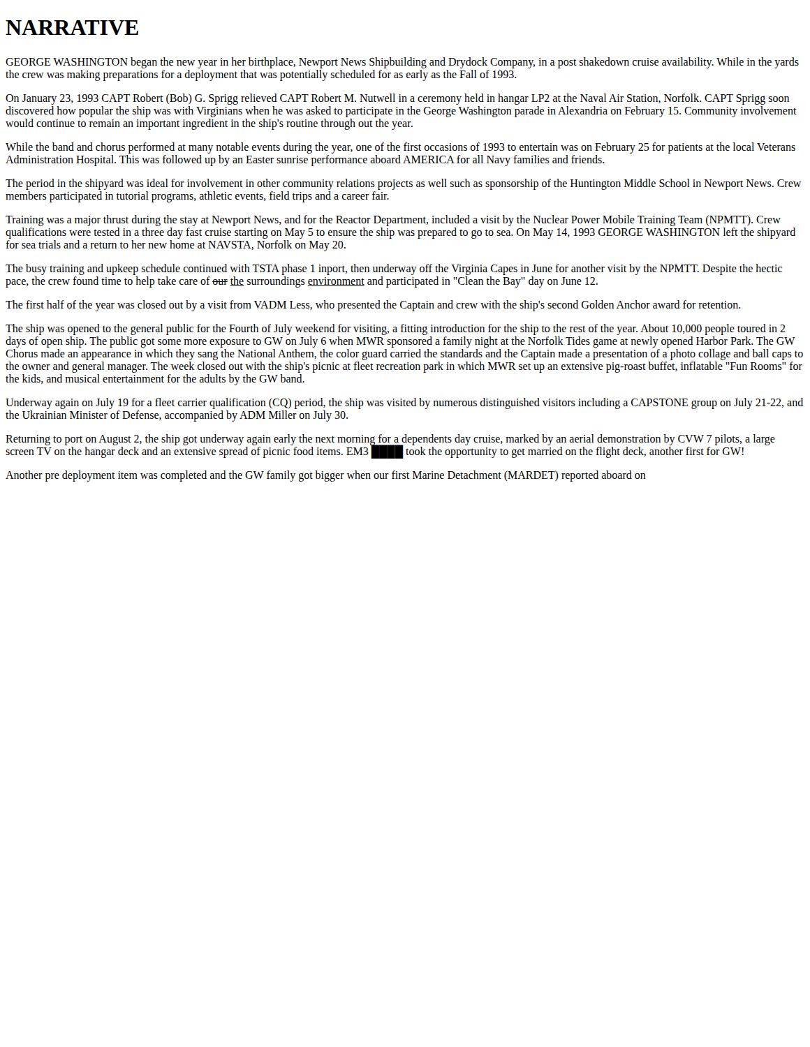NARRATIVE
GEORGE WASHINGTON began the new year in her birthplace, Newport News Shipbuilding and Drydock Company, in a post shakedown cruise availability. While in the yards the crew was making preparations for a deployment that was potentially scheduled for as early as the Fall of 1993.
On January 23, 1993 CAPT Robert (Bob) G. Sprigg relieved CAPT Robert M. Nutwell in a ceremony held in hangar LP2 at the Naval Air Station, Norfolk. CAPT Sprigg soon discovered how popular the ship was with Virginians when he was asked to participate in the George Washington parade in Alexandria on February 15. Community involvement would continue to remain an important ingredient in the ship's routine through out the year.
While the band and chorus performed at many notable events during the year, one of the first occasions of 1993 to entertain was on February 25 for patients at the local Veterans Administration Hospital. This was followed up by an Easter sunrise performance aboard AMERICA for all Navy families and friends.
The period in the shipyard was ideal for involvement in other community relations projects as well such as sponsorship of the Huntington Middle School in Newport News. Crew members participated in tutorial programs, athletic events, field trips and a career fair.
Training was a major thrust during the stay at Newport News, and for the Reactor Department, included a visit by the Nuclear Power Mobile Training Team (NPMTT). Crew qualifications were tested in a three day fast cruise starting on May 5 to ensure the ship was prepared to go to sea. On May 14, 1993 GEORGE WASHINGTON left the shipyard for sea trials and a return to her new home at NAVSTA, Norfolk on May 20.
The busy training and upkeep schedule continued with TSTA phase 1 inport, then underway off the Virginia Capes in June for another visit by the NPMTT. Despite the hectic pace, the crew found time to help take care of our the surroundings environment and participated in "Clean the Bay" day on June 12.
The first half of the year was closed out by a visit from VADM Less, who presented the Captain and crew with the ship's second Golden Anchor award for retention.
The ship was opened to the general public for the Fourth of July weekend for visiting, a fitting introduction for the ship to the rest of the year. About 10,000 people toured in 2 days of open ship. The public got some more exposure to GW on July 6 when MWR sponsored a family night at the Norfolk Tides game at newly opened Harbor Park. The GW Chorus made an appearance in which they sang the National Anthem, the color guard carried the standards and the Captain made a presentation of a photo collage and ball caps to the owner and general manager. The week closed out with the ship's picnic at fleet recreation park in which MWR set up an extensive pig-roast buffet, inflatable "Fun Rooms" for the kids, and musical entertainment for the adults by the GW band.
Underway again on July 19 for a fleet carrier qualification (CQ) period, the ship was visited by numerous distinguished visitors including a CAPSTONE group on July 21-22, and the Ukrainian Minister of Defense, accompanied by ADM Miller on July 30.
Returning to port on August 2, the ship got underway again early the next morning for a dependents day cruise, marked by an aerial demonstration by CVW 7 pilots, a large screen TV on the hangar deck and an extensive spread of picnic food items. EM3 ████ took the opportunity to get married on the flight deck, another first for GW!
Another pre deployment item was completed and the GW family got bigger when our first Marine Detachment (MARDET) reported aboard on